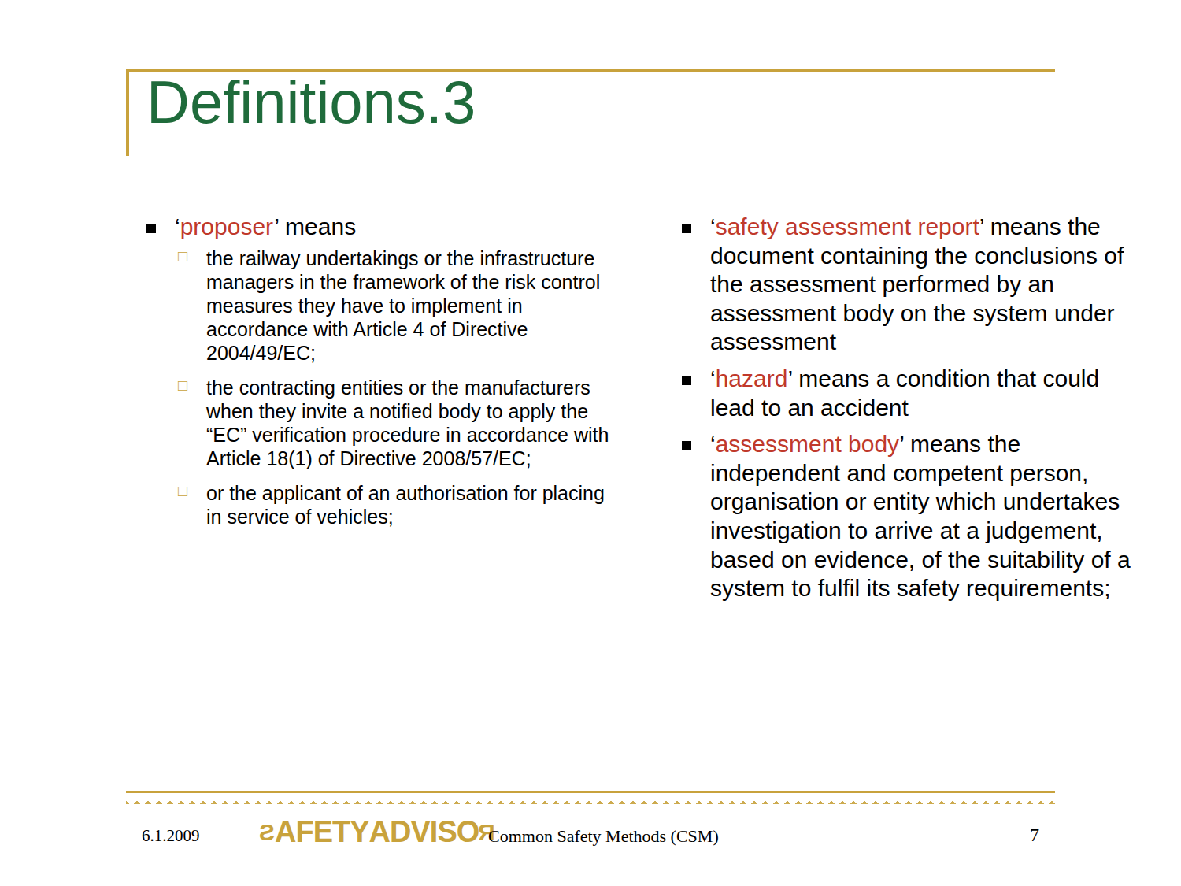Definitions.3
‘proposer’ means
the railway undertakings or the infrastructure managers in the framework of the risk control measures they have to implement in accordance with Article 4 of Directive 2004/49/EC;
the contracting entities or the manufacturers when they invite a notified body to apply the “EC” verification procedure in accordance with Article 18(1) of Directive 2008/57/EC;
or the applicant of an authorisation for placing in service of vehicles;
‘safety assessment report’ means the document containing the conclusions of the assessment performed by an assessment body on the system under assessment
‘hazard’ means a condition that could lead to an accident
‘assessment body’ means the independent and competent person, organisation or entity which undertakes investigation to arrive at a judgement, based on evidence, of the suitability of a system to fulfil its safety requirements;
6.1.2009
SAFETY ADVISO R
Common Safety Methods (CSM)
7